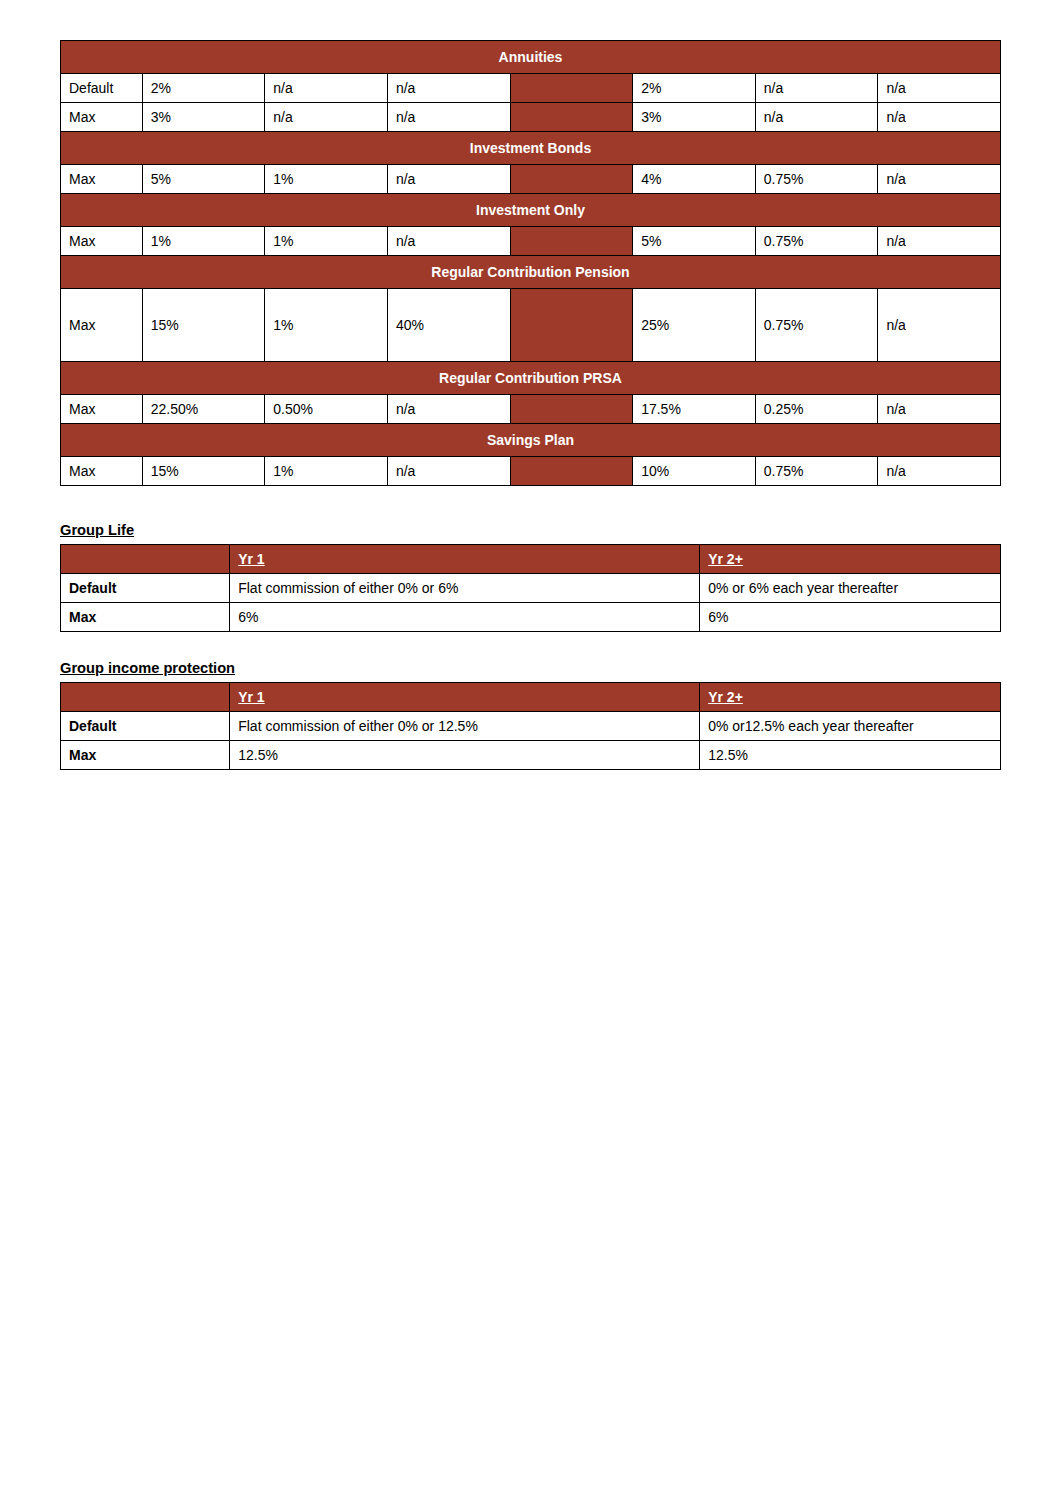| Annuities |
| Default | 2% | n/a | n/a | | 2% | n/a | n/a |
| Max | 3% | n/a | n/a | | 3% | n/a | n/a |
| Investment Bonds |
| Max | 5% | 1% | n/a | | 4% | 0.75% | n/a |
| Investment Only |
| Max | 1% | 1% | n/a | | 5% | 0.75% | n/a |
| Regular Contribution Pension |
| Max | 15% | 1% | 40% | | 25% | 0.75% | n/a |
| Regular Contribution PRSA |
| Max | 22.50% | 0.50% | n/a | | 17.5% | 0.25% | n/a |
| Savings Plan |
| Max | 15% | 1% | n/a | | 10% | 0.75% | n/a |
Group Life
| | Yr 1 | Yr 2+ |
| --- | --- | --- |
| Default | Flat commission of either 0% or 6% | 0% or 6% each year thereafter |
| Max | 6% | 6% |
Group income protection
| | Yr 1 | Yr 2+ |
| --- | --- | --- |
| Default | Flat commission of either 0% or 12.5% | 0% or12.5% each year thereafter |
| Max | 12.5% | 12.5% |